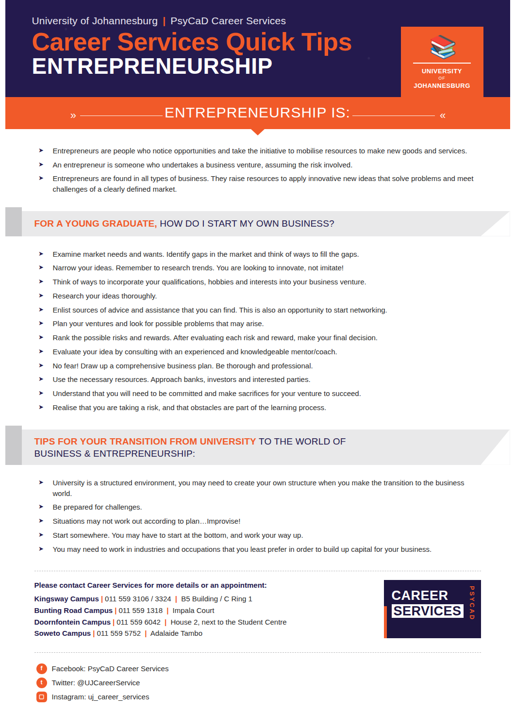University of Johannesburg | PsyCaD Career Services
Career Services Quick Tips ENTREPRENEURSHIP
📚
UNIVERSITY OF JOHANNESBURG
»
ENTREPRENEURSHIP IS:
«
Entrepreneurs are people who notice opportunities and take the initiative to mobilise resources to make new goods and services.
An entrepreneur is someone who undertakes a business venture, assuming the risk involved.
Entrepreneurs are found in all types of business. They raise resources to apply innovative new ideas that solve problems and meet challenges of a clearly defined market.
FOR A YOUNG GRADUATE, HOW DO I START MY OWN BUSINESS?
Examine market needs and wants. Identify gaps in the market and think of ways to fill the gaps.
Narrow your ideas. Remember to research trends. You are looking to innovate, not imitate!
Think of ways to incorporate your qualifications, hobbies and interests into your business venture.
Research your ideas thoroughly.
Enlist sources of advice and assistance that you can find. This is also an opportunity to start networking.
Plan your ventures and look for possible problems that may arise.
Rank the possible risks and rewards. After evaluating each risk and reward, make your final decision.
Evaluate your idea by consulting with an experienced and knowledgeable mentor/coach.
No fear! Draw up a comprehensive business plan. Be thorough and professional.
Use the necessary resources. Approach banks, investors and interested parties.
Understand that you will need to be committed and make sacrifices for your venture to succeed.
Realise that you are taking a risk, and that obstacles are part of the learning process.
TIPS FOR YOUR TRANSITION FROM UNIVERSITY TO THE WORLD OF
BUSINESS & ENTREPRENEURSHIP:
University is a structured environment, you may need to create your own structure when you make the transition to the business world.
Be prepared for challenges.
Situations may not work out according to plan…Improvise!
Start somewhere. You may have to start at the bottom, and work your way up.
You may need to work in industries and occupations that you least prefer in order to build up capital for your business.
Please contact Career Services for more details or an appointment:
Kingsway Campus|011 559 3106 / 3324 | B5 Building / C Ring 1
Bunting Road Campus|011 559 1318 | Impala Court
Doornfontein Campus|011 559 6042 | House 2, next to the Student Centre
Soweto Campus|011 559 5752 | Adalaide Tambo
PSYCAD
CAREER SERVICES
f Facebook: PsyCaD Career Services
t Twitter: @UJCareerService
▢ Instagram: uj_career_services